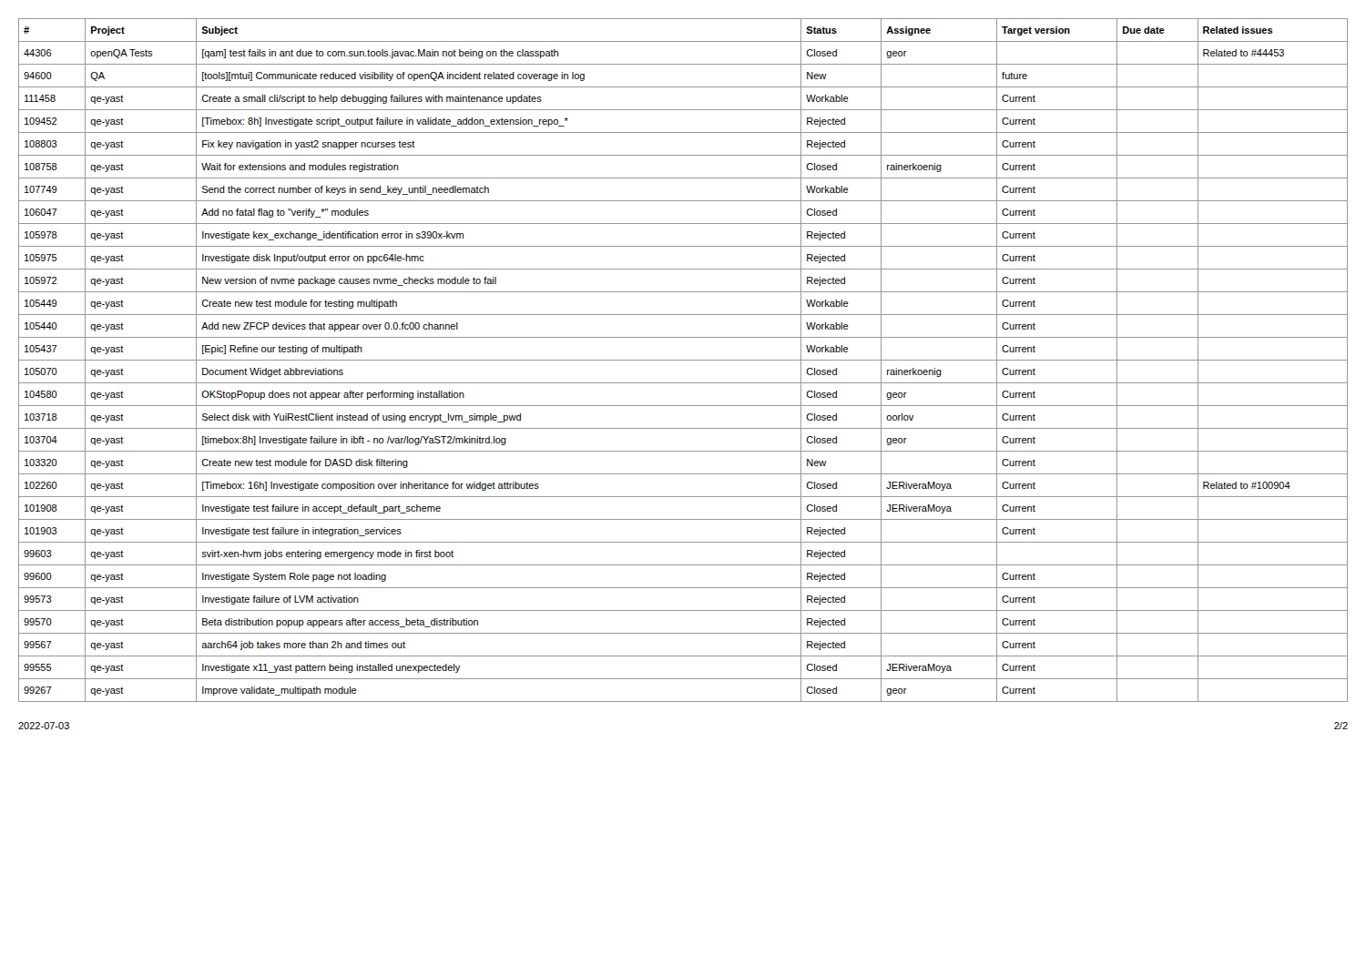| # | Project | Subject | Status | Assignee | Target version | Due date | Related issues |
| --- | --- | --- | --- | --- | --- | --- | --- |
| 44306 | openQA Tests | [qam] test fails in ant due to com.sun.tools.javac.Main not being on the classpath | Closed | geor | | | Related to #44453 |
| 94600 | QA | [tools][mtui] Communicate reduced visibility of openQA incident related coverage in log | New | | future | | |
| 111458 | qe-yast | Create a small cli/script to help debugging failures with maintenance updates | Workable | | Current | | |
| 109452 | qe-yast | [Timebox: 8h] Investigate script_output failure in validate_addon_extension_repo_* | Rejected | | Current | | |
| 108803 | qe-yast | Fix key navigation in yast2 snapper ncurses test | Rejected | | Current | | |
| 108758 | qe-yast | Wait for extensions and modules registration | Closed | rainerkoenig | Current | | |
| 107749 | qe-yast | Send the correct number of keys in send_key_until_needlematch | Workable | | Current | | |
| 106047 | qe-yast | Add no fatal flag to "verify_*" modules | Closed | | Current | | |
| 105978 | qe-yast | Investigate kex_exchange_identification error in s390x-kvm | Rejected | | Current | | |
| 105975 | qe-yast | Investigate disk Input/output error on ppc64le-hmc | Rejected | | Current | | |
| 105972 | qe-yast | New version of nvme package causes nvme_checks module to fail | Rejected | | Current | | |
| 105449 | qe-yast | Create new test module for testing multipath | Workable | | Current | | |
| 105440 | qe-yast | Add new ZFCP devices that appear over 0.0.fc00 channel | Workable | | Current | | |
| 105437 | qe-yast | [Epic] Refine our testing of multipath | Workable | | Current | | |
| 105070 | qe-yast | Document Widget abbreviations | Closed | rainerkoenig | Current | | |
| 104580 | qe-yast | OKStopPopup does not appear after performing installation | Closed | geor | Current | | |
| 103718 | qe-yast | Select disk with YuiRestClient instead of using encrypt_lvm_simple_pwd | Closed | oorlov | Current | | |
| 103704 | qe-yast | [timebox:8h] Investigate failure in ibft - no /var/log/YaST2/mkinitrd.log | Closed | geor | Current | | |
| 103320 | qe-yast | Create new test module for DASD disk filtering | New | | Current | | |
| 102260 | qe-yast | [Timebox: 16h] Investigate composition over inheritance for widget attributes | Closed | JERiveraMoya | Current | | Related to #100904 |
| 101908 | qe-yast | Investigate test failure in accept_default_part_scheme | Closed | JERiveraMoya | Current | | |
| 101903 | qe-yast | Investigate test failure in integration_services | Rejected | | Current | | |
| 99603 | qe-yast | svirt-xen-hvm jobs entering emergency mode in first boot | Rejected | | | | |
| 99600 | qe-yast | Investigate System Role page not loading | Rejected | | Current | | |
| 99573 | qe-yast | Investigate failure of LVM activation | Rejected | | Current | | |
| 99570 | qe-yast | Beta distribution popup appears after access_beta_distribution | Rejected | | Current | | |
| 99567 | qe-yast | aarch64 job takes more than 2h and times out | Rejected | | Current | | |
| 99555 | qe-yast | Investigate x11_yast pattern being installed unexpectedely | Closed | JERiveraMoya | Current | | |
| 99267 | qe-yast | Improve validate_multipath module | Closed | geor | Current | | |
2022-07-03 2/2